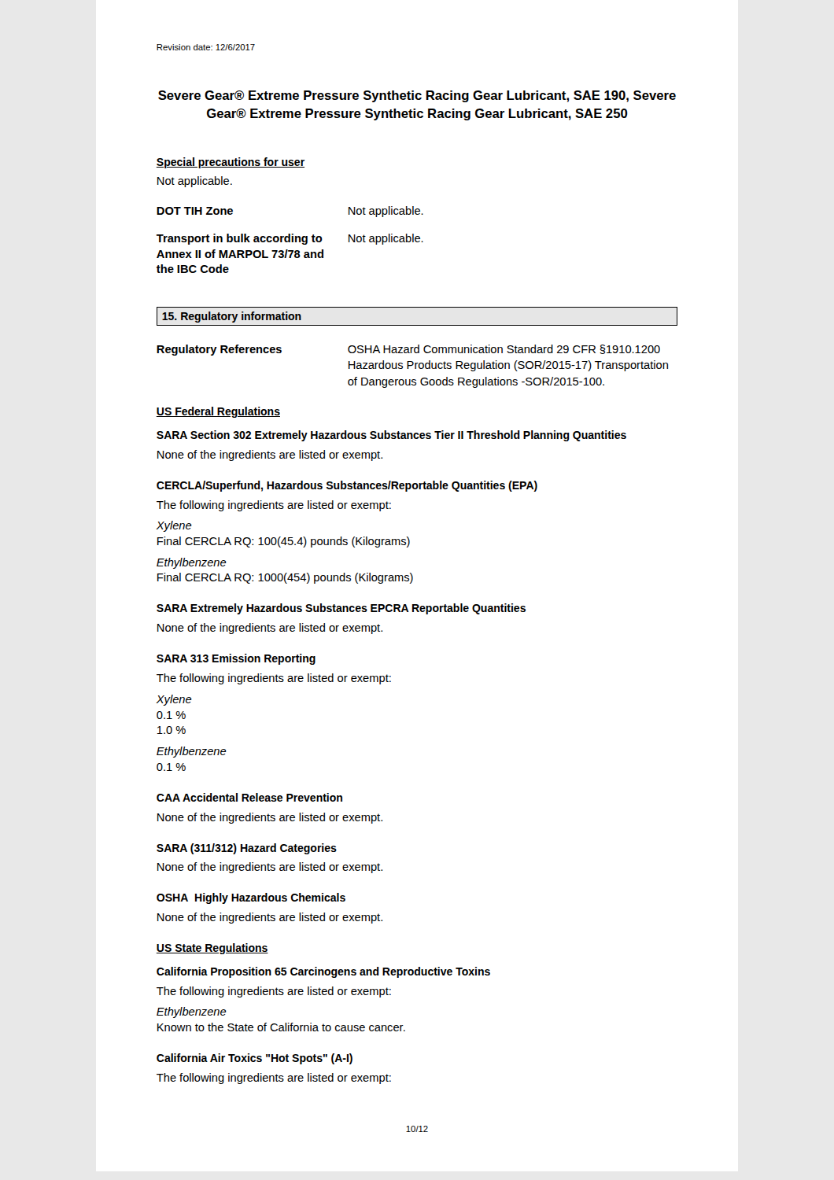Revision date: 12/6/2017
Severe Gear® Extreme Pressure Synthetic Racing Gear Lubricant, SAE 190, Severe Gear® Extreme Pressure Synthetic Racing Gear Lubricant, SAE 250
Special precautions for user
Not applicable.
| DOT TIH Zone | Not applicable. |
| Transport in bulk according to Annex II of MARPOL 73/78 and the IBC Code | Not applicable. |
15. Regulatory information
| Regulatory References | OSHA Hazard Communication Standard 29 CFR §1910.1200 Hazardous Products Regulation (SOR/2015-17) Transportation of Dangerous Goods Regulations -SOR/2015-100. |
US Federal Regulations
SARA Section 302 Extremely Hazardous Substances Tier II Threshold Planning Quantities
None of the ingredients are listed or exempt.
CERCLA/Superfund, Hazardous Substances/Reportable Quantities (EPA)
The following ingredients are listed or exempt:
Xylene
Final CERCLA RQ: 100(45.4) pounds (Kilograms)
Ethylbenzene
Final CERCLA RQ: 1000(454) pounds (Kilograms)
SARA Extremely Hazardous Substances EPCRA Reportable Quantities
None of the ingredients are listed or exempt.
SARA 313 Emission Reporting
The following ingredients are listed or exempt:
Xylene
0.1 %
1.0 %
Ethylbenzene
0.1 %
CAA Accidental Release Prevention
None of the ingredients are listed or exempt.
SARA (311/312) Hazard Categories
None of the ingredients are listed or exempt.
OSHA Highly Hazardous Chemicals
None of the ingredients are listed or exempt.
US State Regulations
California Proposition 65 Carcinogens and Reproductive Toxins
The following ingredients are listed or exempt:
Ethylbenzene
Known to the State of California to cause cancer.
California Air Toxics "Hot Spots" (A-I)
The following ingredients are listed or exempt:
10/12